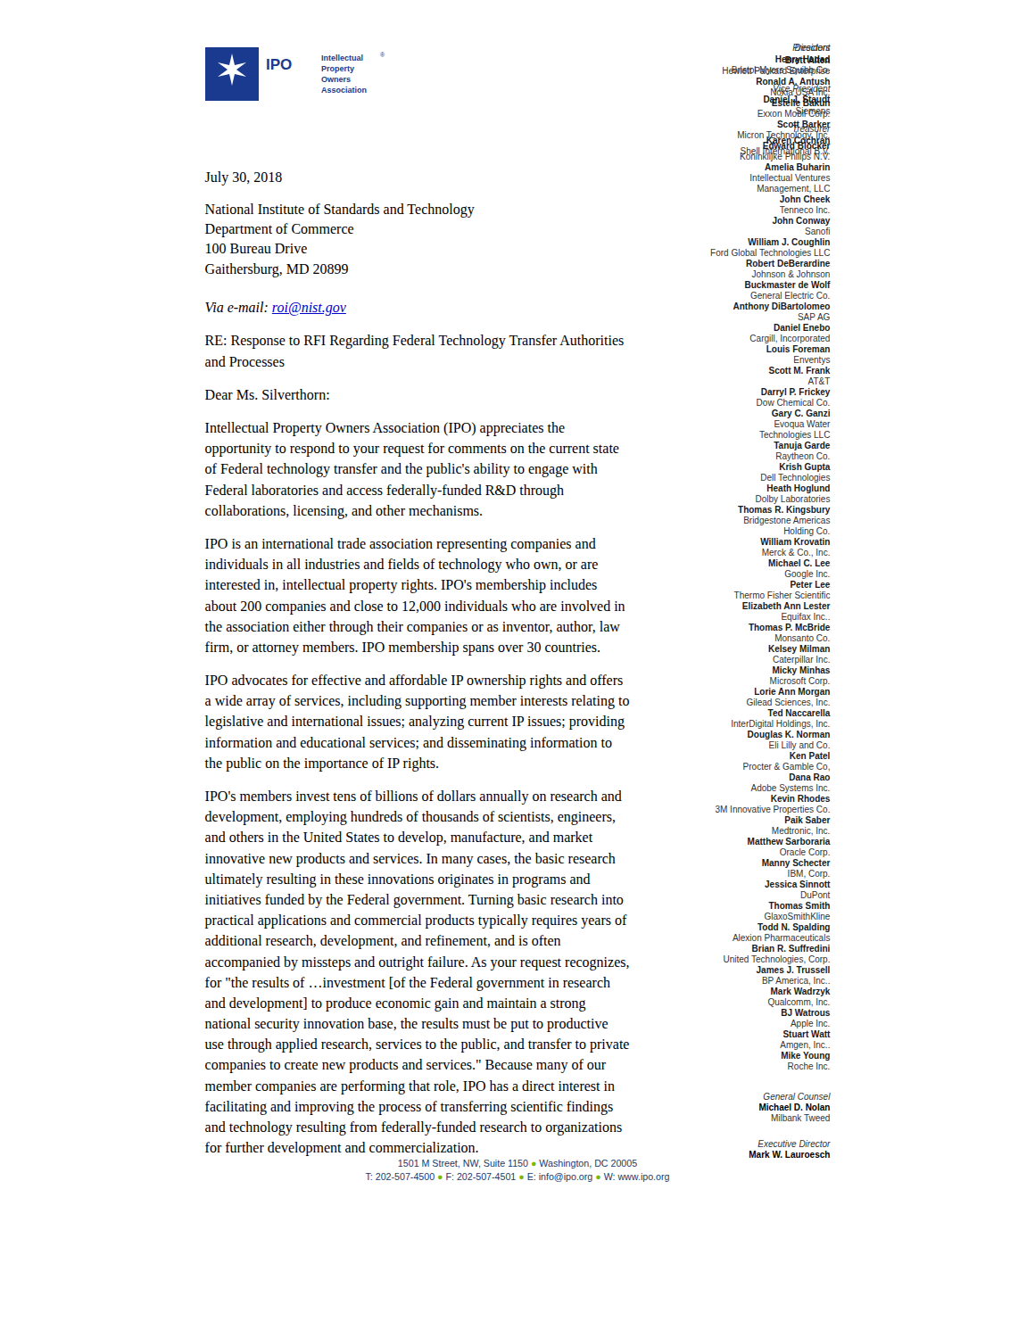IPO IPO Intellectual Property Owners Association ®
President
Henry Hadad
Bristol-Myers Squibb Co.
Vice President
Daniel J. Staudt
Siemens
Treasurer
Karen Cochran
Shell International B.V.
Directors
Brett Alten
Hewlett Packard Enterprise
Ronald A. Antush
Nokia USA Inc.
Estelle Bakun
Exxon Mobil Corp.
Scott Barker
Micron Technology, Inc.
Edward Blocker
Koninklijke Philips N.V.
Amelia Buharin
Intellectual Ventures
Management, LLC
John Cheek
Tenneco Inc.
John Conway
Sanofi
William J. Coughlin
Ford Global Technologies LLC
Robert DeBerardine
Johnson & Johnson
Buckmaster de Wolf
General Electric Co.
Anthony DiBartolomeo
SAP AG
Daniel Enebo
Cargill, Incorporated
Louis Foreman
Enventys
Scott M. Frank
AT&T
Darryl P. Frickey
Dow Chemical Co.
Gary C. Ganzi
Evoqua Water
Technologies LLC
Tanuja Garde
Raytheon Co.
Krish Gupta
Dell Technologies
Heath Hoglund
Dolby Laboratories
Thomas R. Kingsbury
Bridgestone Americas
Holding Co.
William Krovatin
Merck & Co., Inc.
Michael C. Lee
Google Inc.
Peter Lee
Thermo Fisher Scientific
Elizabeth Ann Lester
Equifax Inc..
Thomas P. McBride
Monsanto Co.
Kelsey Milman
Caterpillar Inc.
Micky Minhas
Microsoft Corp.
Lorie Ann Morgan
Gilead Sciences, Inc.
Ted Naccarella
InterDigital Holdings, Inc.
Douglas K. Norman
Eli Lilly and Co.
Ken Patel
Procter & Gamble Co,
Dana Rao
Adobe Systems Inc.
Kevin Rhodes
3M Innovative Properties Co.
Paik Saber
Medtronic, Inc.
Matthew Sarboraria
Oracle Corp.
Manny Schecter
IBM, Corp.
Jessica Sinnott
DuPont
Thomas Smith
GlaxoSmithKline
Todd N. Spalding
Alexion Pharmaceuticals
Brian R. Suffredini
United Technologies, Corp.
James J. Trussell
BP America, Inc..
Mark Wadrzyk
Qualcomm, Inc.
BJ Watrous
Apple Inc.
Stuart Watt
Amgen, Inc..
Mike Young
Roche Inc.
July 30, 2018
National Institute of Standards and Technology
Department of Commerce
100 Bureau Drive
Gaithersburg, MD 20899
Via e-mail: roi@nist.gov
RE: Response to RFI Regarding Federal Technology Transfer Authorities and Processes
Dear Ms. Silverthorn:
Intellectual Property Owners Association (IPO) appreciates the opportunity to respond to your request for comments on the current state of Federal technology transfer and the public's ability to engage with Federal laboratories and access federally-funded R&D through collaborations, licensing, and other mechanisms.
IPO is an international trade association representing companies and individuals in all industries and fields of technology who own, or are interested in, intellectual property rights. IPO's membership includes about 200 companies and close to 12,000 individuals who are involved in the association either through their companies or as inventor, author, law firm, or attorney members. IPO membership spans over 30 countries.
IPO advocates for effective and affordable IP ownership rights and offers a wide array of services, including supporting member interests relating to legislative and international issues; analyzing current IP issues; providing information and educational services; and disseminating information to the public on the importance of IP rights.
IPO's members invest tens of billions of dollars annually on research and development, employing hundreds of thousands of scientists, engineers, and others in the United States to develop, manufacture, and market innovative new products and services. In many cases, the basic research ultimately resulting in these innovations originates in programs and initiatives funded by the Federal government. Turning basic research into practical applications and commercial products typically requires years of additional research, development, and refinement, and is often accompanied by missteps and outright failure. As your request recognizes, for "the results of …investment [of the Federal government in research and development] to produce economic gain and maintain a strong national security innovation base, the results must be put to productive use through applied research, services to the public, and transfer to private companies to create new products and services." Because many of our member companies are performing that role, IPO has a direct interest in facilitating and improving the process of transferring scientific findings and technology resulting from federally-funded research to organizations for further development and commercialization.
General Counsel
Michael D. Nolan
Milbank Tweed
Executive Director
Mark W. Lauroesch
1501 M Street, NW, Suite 1150 ● Washington, DC 20005
T: 202-507-4500 ● F: 202-507-4501 ● E: info@ipo.org ● W: www.ipo.org